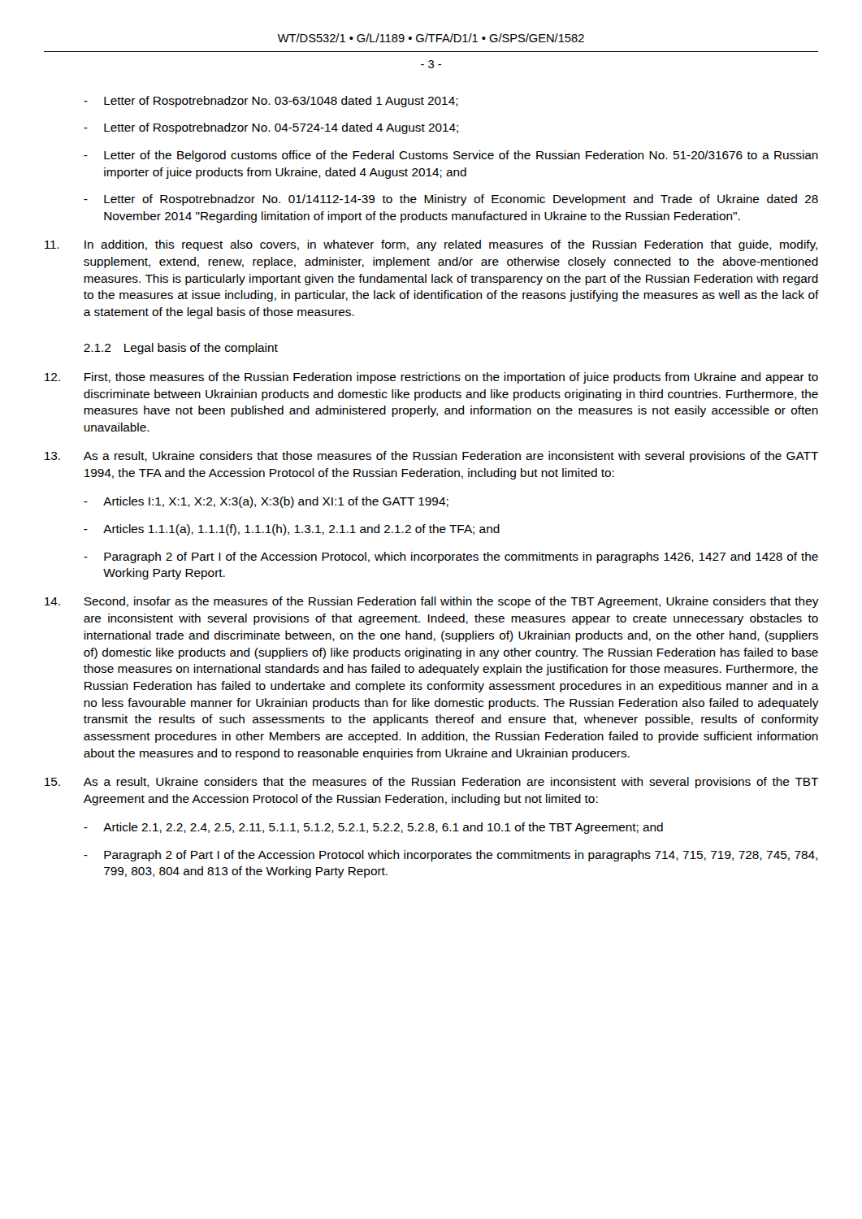WT/DS532/1 • G/L/1189 • G/TFA/D1/1 • G/SPS/GEN/1582
- 3 -
Letter of Rospotrebnadzor No. 03-63/1048 dated 1 August 2014;
Letter of Rospotrebnadzor No. 04-5724-14 dated 4 August 2014;
Letter of the Belgorod customs office of the Federal Customs Service of the Russian Federation No. 51-20/31676 to a Russian importer of juice products from Ukraine, dated 4 August 2014; and
Letter of Rospotrebnadzor No. 01/14112-14-39 to the Ministry of Economic Development and Trade of Ukraine dated 28 November 2014 "Regarding limitation of import of the products manufactured in Ukraine to the Russian Federation".
11. In addition, this request also covers, in whatever form, any related measures of the Russian Federation that guide, modify, supplement, extend, renew, replace, administer, implement and/or are otherwise closely connected to the above-mentioned measures. This is particularly important given the fundamental lack of transparency on the part of the Russian Federation with regard to the measures at issue including, in particular, the lack of identification of the reasons justifying the measures as well as the lack of a statement of the legal basis of those measures.
2.1.2 Legal basis of the complaint
12. First, those measures of the Russian Federation impose restrictions on the importation of juice products from Ukraine and appear to discriminate between Ukrainian products and domestic like products and like products originating in third countries. Furthermore, the measures have not been published and administered properly, and information on the measures is not easily accessible or often unavailable.
13. As a result, Ukraine considers that those measures of the Russian Federation are inconsistent with several provisions of the GATT 1994, the TFA and the Accession Protocol of the Russian Federation, including but not limited to:
Articles I:1, X:1, X:2, X:3(a), X:3(b) and XI:1 of the GATT 1994;
Articles 1.1.1(a), 1.1.1(f), 1.1.1(h), 1.3.1, 2.1.1 and 2.1.2 of the TFA; and
Paragraph 2 of Part I of the Accession Protocol, which incorporates the commitments in paragraphs 1426, 1427 and 1428 of the Working Party Report.
14. Second, insofar as the measures of the Russian Federation fall within the scope of the TBT Agreement, Ukraine considers that they are inconsistent with several provisions of that agreement. Indeed, these measures appear to create unnecessary obstacles to international trade and discriminate between, on the one hand, (suppliers of) Ukrainian products and, on the other hand, (suppliers of) domestic like products and (suppliers of) like products originating in any other country. The Russian Federation has failed to base those measures on international standards and has failed to adequately explain the justification for those measures. Furthermore, the Russian Federation has failed to undertake and complete its conformity assessment procedures in an expeditious manner and in a no less favourable manner for Ukrainian products than for like domestic products. The Russian Federation also failed to adequately transmit the results of such assessments to the applicants thereof and ensure that, whenever possible, results of conformity assessment procedures in other Members are accepted. In addition, the Russian Federation failed to provide sufficient information about the measures and to respond to reasonable enquiries from Ukraine and Ukrainian producers.
15. As a result, Ukraine considers that the measures of the Russian Federation are inconsistent with several provisions of the TBT Agreement and the Accession Protocol of the Russian Federation, including but not limited to:
Article 2.1, 2.2, 2.4, 2.5, 2.11, 5.1.1, 5.1.2, 5.2.1, 5.2.2, 5.2.8, 6.1 and 10.1 of the TBT Agreement; and
Paragraph 2 of Part I of the Accession Protocol which incorporates the commitments in paragraphs 714, 715, 719, 728, 745, 784, 799, 803, 804 and 813 of the Working Party Report.